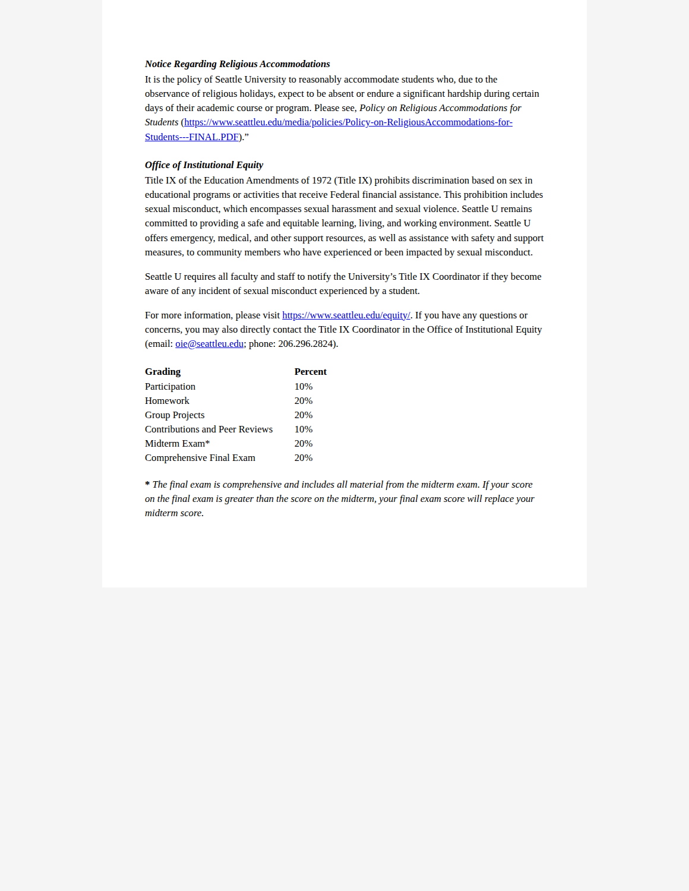Notice Regarding Religious Accommodations
It is the policy of Seattle University to reasonably accommodate students who, due to the observance of religious holidays, expect to be absent or endure a significant hardship during certain days of their academic course or program. Please see, Policy on Religious Accommodations for Students (https://www.seattleu.edu/media/policies/Policy-on-ReligiousAccommodations-for-Students---FINAL.PDF).”
Office of Institutional Equity
Title IX of the Education Amendments of 1972 (Title IX) prohibits discrimination based on sex in educational programs or activities that receive Federal financial assistance. This prohibition includes sexual misconduct, which encompasses sexual harassment and sexual violence. Seattle U remains committed to providing a safe and equitable learning, living, and working environment. Seattle U offers emergency, medical, and other support resources, as well as assistance with safety and support measures, to community members who have experienced or been impacted by sexual misconduct.
Seattle U requires all faculty and staff to notify the University’s Title IX Coordinator if they become aware of any incident of sexual misconduct experienced by a student.
For more information, please visit https://www.seattleu.edu/equity/. If you have any questions or concerns, you may also directly contact the Title IX Coordinator in the Office of Institutional Equity (email: oie@seattleu.edu; phone: 206.296.2824).
| Grading | Percent |
| --- | --- |
| Participation | 10% |
| Homework | 20% |
| Group Projects | 20% |
| Contributions and Peer Reviews | 10% |
| Midterm Exam* | 20% |
| Comprehensive Final Exam | 20% |
* The final exam is comprehensive and includes all material from the midterm exam. If your score on the final exam is greater than the score on the midterm, your final exam score will replace your midterm score.